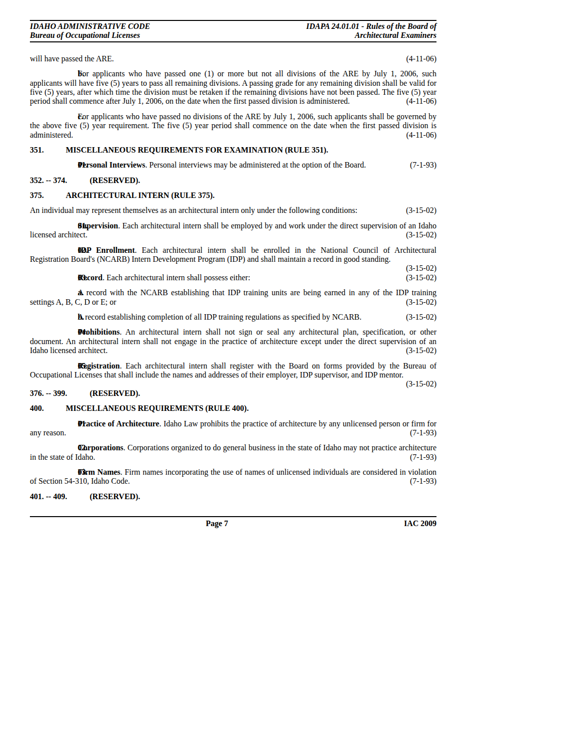IDAHO ADMINISTRATIVE CODE
Bureau of Occupational Licenses
IDAPA 24.01.01 - Rules of the Board of
Architectural Examiners
will have passed the ARE.(4-11-06)
b. For applicants who have passed one (1) or more but not all divisions of the ARE by July 1, 2006, such applicants will have five (5) years to pass all remaining divisions. A passing grade for any remaining division shall be valid for five (5) years, after which time the division must be retaken if the remaining divisions have not been passed. The five (5) year period shall commence after July 1, 2006, on the date when the first passed division is administered.(4-11-06)
c. For applicants who have passed no divisions of the ARE by July 1, 2006, such applicants shall be governed by the above five (5) year requirement. The five (5) year period shall commence on the date when the first passed division is administered.(4-11-06)
351. MISCELLANEOUS REQUIREMENTS FOR EXAMINATION (RULE 351).
01. Personal Interviews. Personal interviews may be administered at the option of the Board.(7-1-93)
352. -- 374.(RESERVED).
375. ARCHITECTURAL INTERN (RULE 375).
An individual may represent themselves as an architectural intern only under the following conditions:(3-15-02)
01. Supervision. Each architectural intern shall be employed by and work under the direct supervision of an Idaho licensed architect.(3-15-02)
02. IDP Enrollment. Each architectural intern shall be enrolled in the National Council of Architectural Registration Board's (NCARB) Intern Development Program (IDP) and shall maintain a record in good standing.(3-15-02)
03. Record. Each architectural intern shall possess either:(3-15-02)
a. A record with the NCARB establishing that IDP training units are being earned in any of the IDP training settings A, B, C, D or E; or(3-15-02)
b. A record establishing completion of all IDP training regulations as specified by NCARB.(3-15-02)
04. Prohibitions. An architectural intern shall not sign or seal any architectural plan, specification, or other document. An architectural intern shall not engage in the practice of architecture except under the direct supervision of an Idaho licensed architect.(3-15-02)
05. Registration. Each architectural intern shall register with the Board on forms provided by the Bureau of Occupational Licenses that shall include the names and addresses of their employer, IDP supervisor, and IDP mentor.(3-15-02)
376. -- 399.(RESERVED).
400. MISCELLANEOUS REQUIREMENTS (RULE 400).
01. Practice of Architecture. Idaho Law prohibits the practice of architecture by any unlicensed person or firm for any reason.(7-1-93)
02. Corporations. Corporations organized to do general business in the state of Idaho may not practice architecture in the state of Idaho.(7-1-93)
03. Firm Names. Firm names incorporating the use of names of unlicensed individuals are considered in violation of Section 54-310, Idaho Code.(7-1-93)
401. -- 409.(RESERVED).
Page 7
IAC 2009